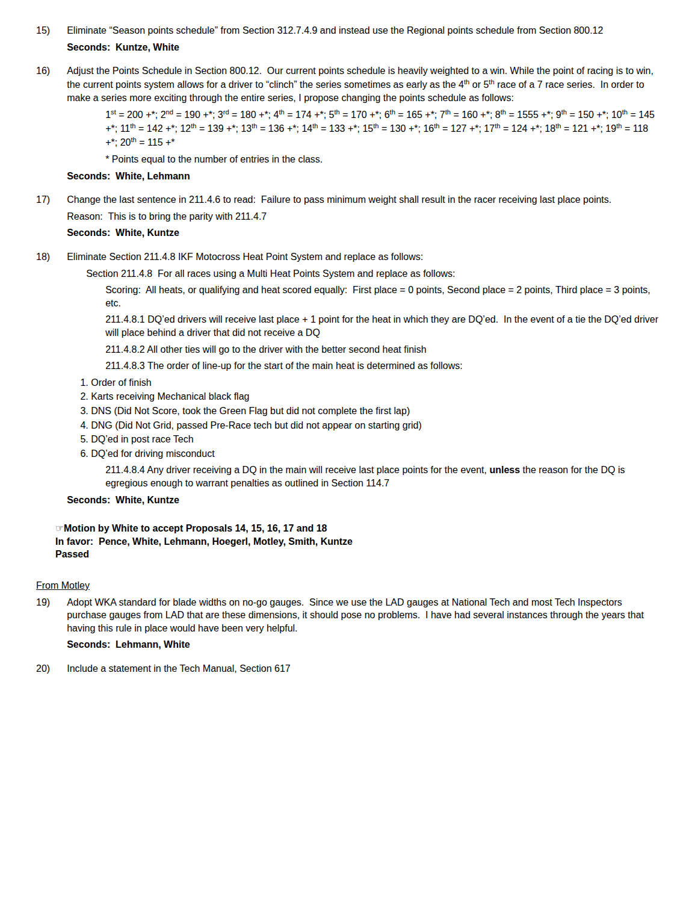15)
Eliminate “Season points schedule” from Section 312.7.4.9 and instead use the Regional points schedule from Section 800.12
Seconds: Kuntze, White
16)
Adjust the Points Schedule in Section 800.12. Our current points schedule is heavily weighted to a win. While the point of racing is to win, the current points system allows for a driver to “clinch” the series sometimes as early as the 4th or 5th race of a 7 race series. In order to make a series more exciting through the entire series, I propose changing the points schedule as follows:
1st = 200 +*; 2nd = 190 +*; 3rd = 180 +*; 4th = 174 +*; 5th = 170 +*; 6th = 165 +*; 7th = 160 +*; 8th = 1555 +*; 9th = 150 +*; 10th = 145 +*; 11th = 142 +*; 12th = 139 +*; 13th = 136 +*; 14th = 133 +*; 15th = 130 +*; 16th = 127 +*; 17th = 124 +*; 18th = 121 +*; 19th = 118 +*; 20th = 115 +*
* Points equal to the number of entries in the class.
Seconds: White, Lehmann
17)
Change the last sentence in 211.4.6 to read: Failure to pass minimum weight shall result in the racer receiving last place points.
Reason: This is to bring the parity with 211.4.7
Seconds: White, Kuntze
18)
Eliminate Section 211.4.8 IKF Motocross Heat Point System and replace as follows:
Section 211.4.8 For all races using a Multi Heat Points System and replace as follows:
Scoring: All heats, or qualifying and heat scored equally: First place = 0 points, Second place = 2 points, Third place = 3 points, etc.
211.4.8.1 DQ’ed drivers will receive last place + 1 point for the heat in which they are DQ’ed. In the event of a tie the DQ’ed driver will place behind a driver that did not receive a DQ
211.4.8.2 All other ties will go to the driver with the better second heat finish
211.4.8.3 The order of line-up for the start of the main heat is determined as follows:
Order of finish
Karts receiving Mechanical black flag
DNS (Did Not Score, took the Green Flag but did not complete the first lap)
DNG (Did Not Grid, passed Pre-Race tech but did not appear on starting grid)
DQ’ed in post race Tech
DQ’ed for driving misconduct
211.4.8.4 Any driver receiving a DQ in the main will receive last place points for the event, unless the reason for the DQ is egregious enough to warrant penalties as outlined in Section 114.7
Seconds: White, Kuntze
☞Motion by White to accept Proposals 14, 15, 16, 17 and 18
In favor: Pence, White, Lehmann, Hoegerl, Motley, Smith, Kuntze
Passed
From Motley
19)
Adopt WKA standard for blade widths on no-go gauges. Since we use the LAD gauges at National Tech and most Tech Inspectors purchase gauges from LAD that are these dimensions, it should pose no problems. I have had several instances through the years that having this rule in place would have been very helpful.
Seconds: Lehmann, White
20)
Include a statement in the Tech Manual, Section 617